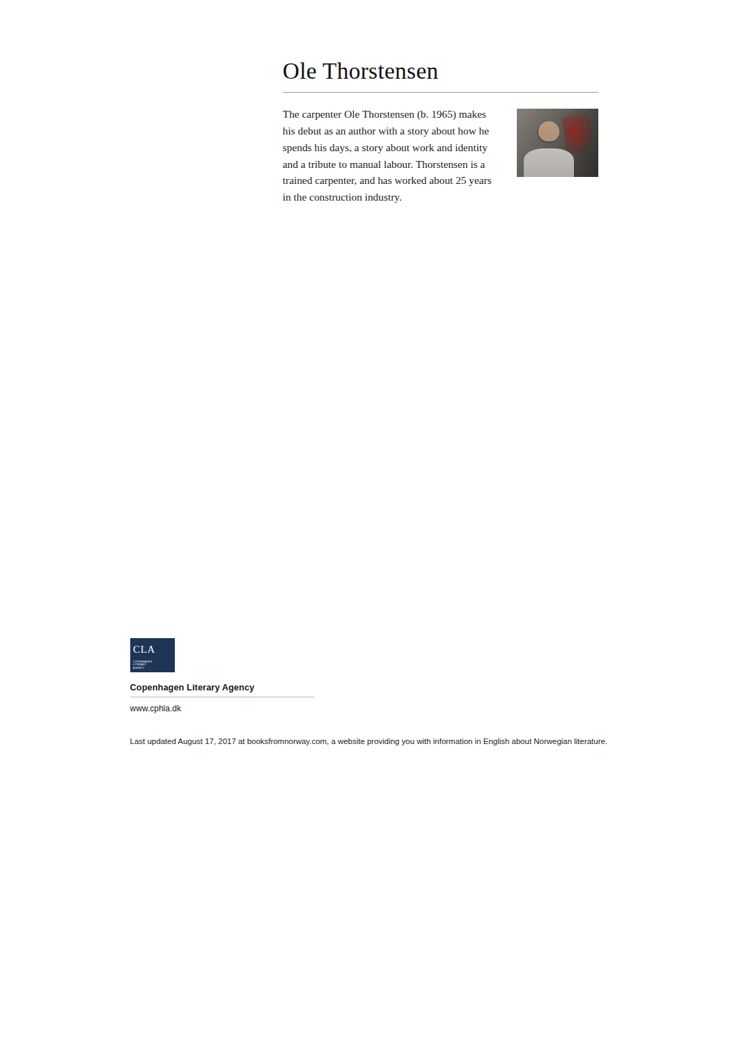Ole Thorstensen
The carpenter Ole Thorstensen (b. 1965) makes his debut as an author with a story about how he spends his days, a story about work and identity and a tribute to manual labour. Thorstensen is a trained carpenter, and has worked about 25 years in the construction industry.
CLA
Copenhagen
Literary
Agency
Copenhagen Literary Agency
www.cphla.dk
Last updated August 17, 2017 at booksfromnorway.com, a website providing you with information in English about Norwegian literature.